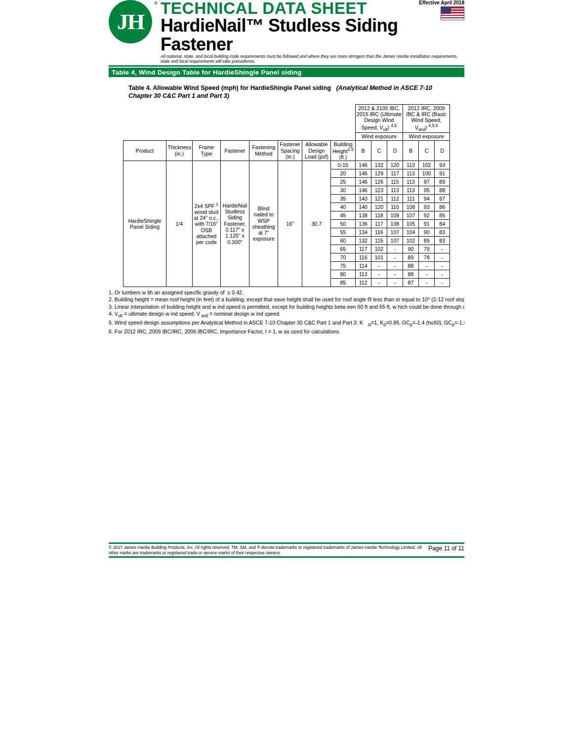JH
®
Effective April 2018
TECHNICAL DATA SHEET
HardieNail™ Studless Siding Fastener
All national, state, and local building code requirements must be followed and where they are more stringent than the James Hardie installation requirements, state and local requirements will take precedence.
Table 4, Wind Design Table for HardieShingle Panel siding
Table 4. Allowable Wind Speed (mph) for HardieShingle Panel siding (Analytical Method in ASCE 7-10 Chapter 30 C&C Part 1 and Part 3)
| | 2012 & 2105 IBC, 2015 IRC (Ultimate Design Wind Speed, V ult ) 4,5 | 2012 IRC, 2009 IBC & IRC (Basic Wind Speed, V asd ) 4,5,6 |
| --- | --- | --- |
| | Wind exposure | Wind exposure |
| Product | Thickness (in.) | Frame Type | Fastener | Fastening Method | Fastener Spacing (in.) | Allowable Design Load (psf) | Building Height 2,5 (ft.) | B | C | D | B | C | D |
| HardieShingle Panel Siding | 1/4 | 2x4 SPF 1 wood stud at 24" o.c., with 7/16" OSB attached per code | HardieNail Studless Siding Fastener, 0.117" x 1.125" x 0.300" | Blind nailed to WSP sheathing at 7" exposure | 16" | 30.7 | 0-15 | 146 | 132 | 120 | 113 | 102 | 93 |
| 20 | 146 | 129 | 117 | 113 | 100 | 91 |
| 25 | 146 | 126 | 115 | 113 | 97 | 89 |
| 30 | 146 | 123 | 113 | 113 | 95 | 88 |
| 35 | 143 | 121 | 112 | 111 | 94 | 87 |
| 40 | 140 | 120 | 110 | 108 | 93 | 86 |
| 45 | 138 | 118 | 109 | 107 | 92 | 85 |
| 50 | 136 | 117 | 108 | 105 | 91 | 84 |
| 55 | 134 | 116 | 107 | 104 | 90 | 83 |
| 60 | 132 | 115 | 107 | 102 | 89 | 83 |
| 65 | 117 | 102 | - | 90 | 79 | - |
| 70 | 116 | 101 | - | 89 | 78 | - |
| 75 | 114 | - | - | 88 | - | - |
| 80 | 113 | - | - | 88 | - | - |
| 85 | 112 | - | - | 87 | - | - |
Or lumbers w ith an assigned specific gravity of ≥ 0.42.
Building height = mean roof height (in feet) of a building, except that eave height shall be used for roof angle Θ less than or equal to 10° (2-12 roof slope).
Linear interpolation of building height and w ind speed is permitted, except for building heights betw een 60 ft and 65 ft, w hich could be done through analysis.
Vult = ultimate design w ind speed; V asd = nominal design w ind speed.
Wind speed design assumptions per Analytical Method in ASCE 7-10 Chapter 30 C&C Part 1 and Part 3: K zt=1, Kd=0.85, GCp=-1.4 (h≤60), GCp=-1.8 (h>60), G
For 2012 IRC, 2009 IBC/IRC, 2006 IBC/IRC, Importance Factor, I = 1, w as used for calculations.
Page 11 of 11 © 2017 James Hardie Building Products, Inc. All rights reserved. TM, SM, and ® denote trademarks or registered trademarks of James Hardie Technology Limited. All other marks are trademarks or registered trade or service marks of their respective owners.